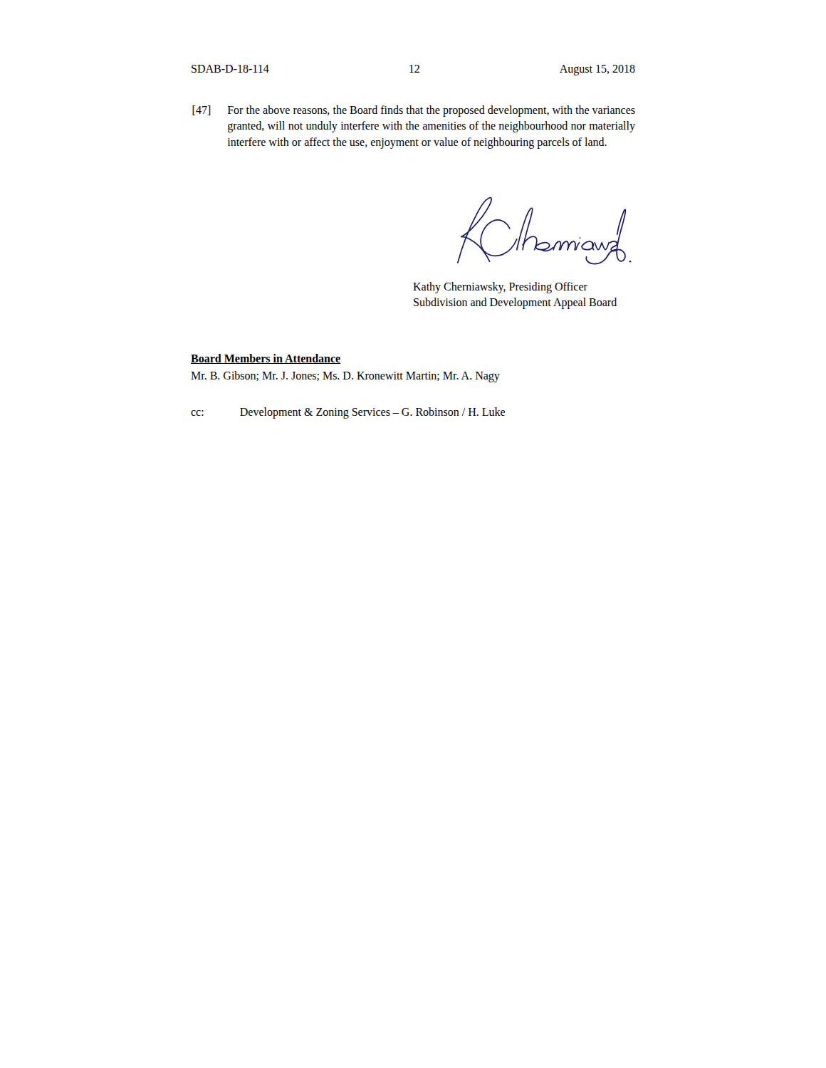SDAB-D-18-114
12
August 15, 2018
[47]
For the above reasons, the Board finds that the proposed development, with the variances granted, will not unduly interfere with the amenities of the neighbourhood nor materially interfere with or affect the use, enjoyment or value of neighbouring parcels of land.
Kathy Cherniawsky, Presiding Officer
Subdivision and Development Appeal Board
Board Members in Attendance
Mr. B. Gibson; Mr. J. Jones; Ms. D. Kronewitt Martin; Mr. A. Nagy
cc:
Development & Zoning Services – G. Robinson / H. Luke